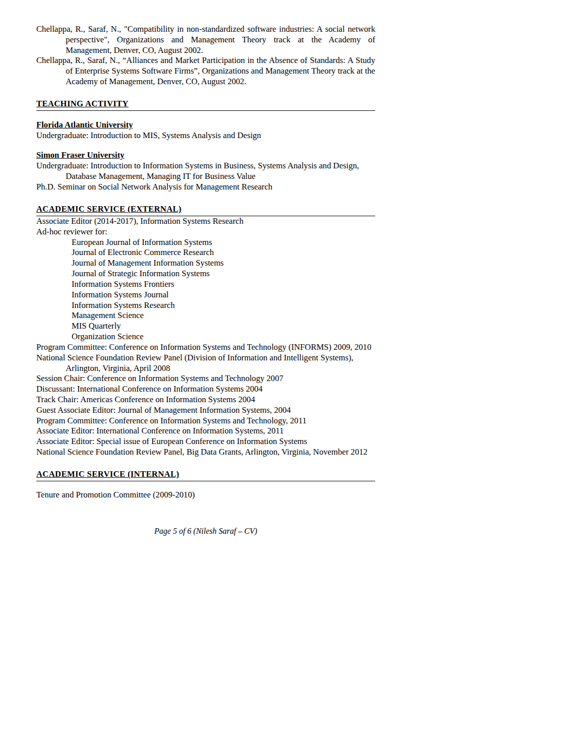Chellappa, R., Saraf, N., "Compatibility in non-standardized software industries: A social network perspective", Organizations and Management Theory track at the Academy of Management, Denver, CO, August 2002.
Chellappa, R., Saraf, N., “Alliances and Market Participation in the Absence of Standards: A Study of Enterprise Systems Software Firms”, Organizations and Management Theory track at the Academy of Management, Denver, CO, August 2002.
TEACHING ACTIVITY
Florida Atlantic University
Undergraduate: Introduction to MIS, Systems Analysis and Design
Simon Fraser University
Undergraduate: Introduction to Information Systems in Business, Systems Analysis and Design, Database Management, Managing IT for Business Value
Ph.D. Seminar on Social Network Analysis for Management Research
ACADEMIC SERVICE (EXTERNAL)
Associate Editor (2014-2017), Information Systems Research
Ad-hoc reviewer for:
European Journal of Information Systems
Journal of Electronic Commerce Research
Journal of Management Information Systems
Journal of Strategic Information Systems
Information Systems Frontiers
Information Systems Journal
Information Systems Research
Management Science
MIS Quarterly
Organization Science
Program Committee: Conference on Information Systems and Technology (INFORMS) 2009, 2010
National Science Foundation Review Panel (Division of Information and Intelligent Systems), Arlington, Virginia, April 2008
Session Chair: Conference on Information Systems and Technology 2007
Discussant: International Conference on Information Systems 2004
Track Chair: Americas Conference on Information Systems 2004
Guest Associate Editor: Journal of Management Information Systems, 2004
Program Committee: Conference on Information Systems and Technology, 2011
Associate Editor: International Conference on Information Systems, 2011
Associate Editor: Special issue of European Conference on Information Systems
National Science Foundation Review Panel, Big Data Grants, Arlington, Virginia, November 2012
ACADEMIC SERVICE (INTERNAL)
Tenure and Promotion Committee (2009-2010)
Page 5 of 6 (Nilesh Saraf – CV)